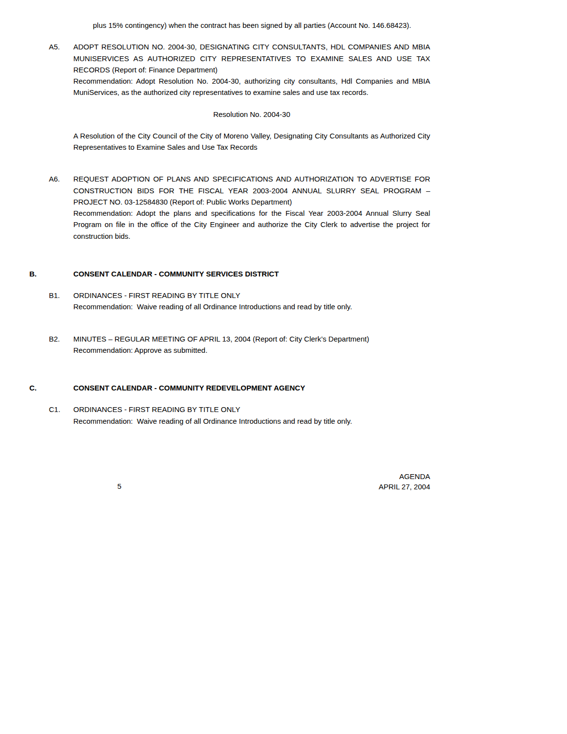plus 15% contingency) when the contract has been signed by all parties (Account No. 146.68423).
A5.
ADOPT RESOLUTION NO. 2004-30, DESIGNATING CITY CONSULTANTS, HDL COMPANIES AND MBIA MUNISERVICES AS AUTHORIZED CITY REPRESENTATIVES TO EXAMINE SALES AND USE TAX RECORDS (Report of: Finance Department)
Recommendation: Adopt Resolution No. 2004-30, authorizing city consultants, Hdl Companies and MBIA MuniServices, as the authorized city representatives to examine sales and use tax records.
Resolution No. 2004-30
A Resolution of the City Council of the City of Moreno Valley, Designating City Consultants as Authorized City Representatives to Examine Sales and Use Tax Records
A6.
REQUEST ADOPTION OF PLANS AND SPECIFICATIONS AND AUTHORIZATION TO ADVERTISE FOR CONSTRUCTION BIDS FOR THE FISCAL YEAR 2003-2004 ANNUAL SLURRY SEAL PROGRAM – PROJECT NO. 03-12584830 (Report of: Public Works Department)
Recommendation: Adopt the plans and specifications for the Fiscal Year 2003-2004 Annual Slurry Seal Program on file in the office of the City Engineer and authorize the City Clerk to advertise the project for construction bids.
B.
CONSENT CALENDAR - COMMUNITY SERVICES DISTRICT
B1.
ORDINANCES - FIRST READING BY TITLE ONLY
Recommendation: Waive reading of all Ordinance Introductions and read by title only.
B2.
MINUTES – REGULAR MEETING OF APRIL 13, 2004 (Report of: City Clerk’s Department)
Recommendation: Approve as submitted.
C.
CONSENT CALENDAR - COMMUNITY REDEVELOPMENT AGENCY
C1.
ORDINANCES - FIRST READING BY TITLE ONLY
Recommendation: Waive reading of all Ordinance Introductions and read by title only.
5
AGENDA
APRIL 27, 2004